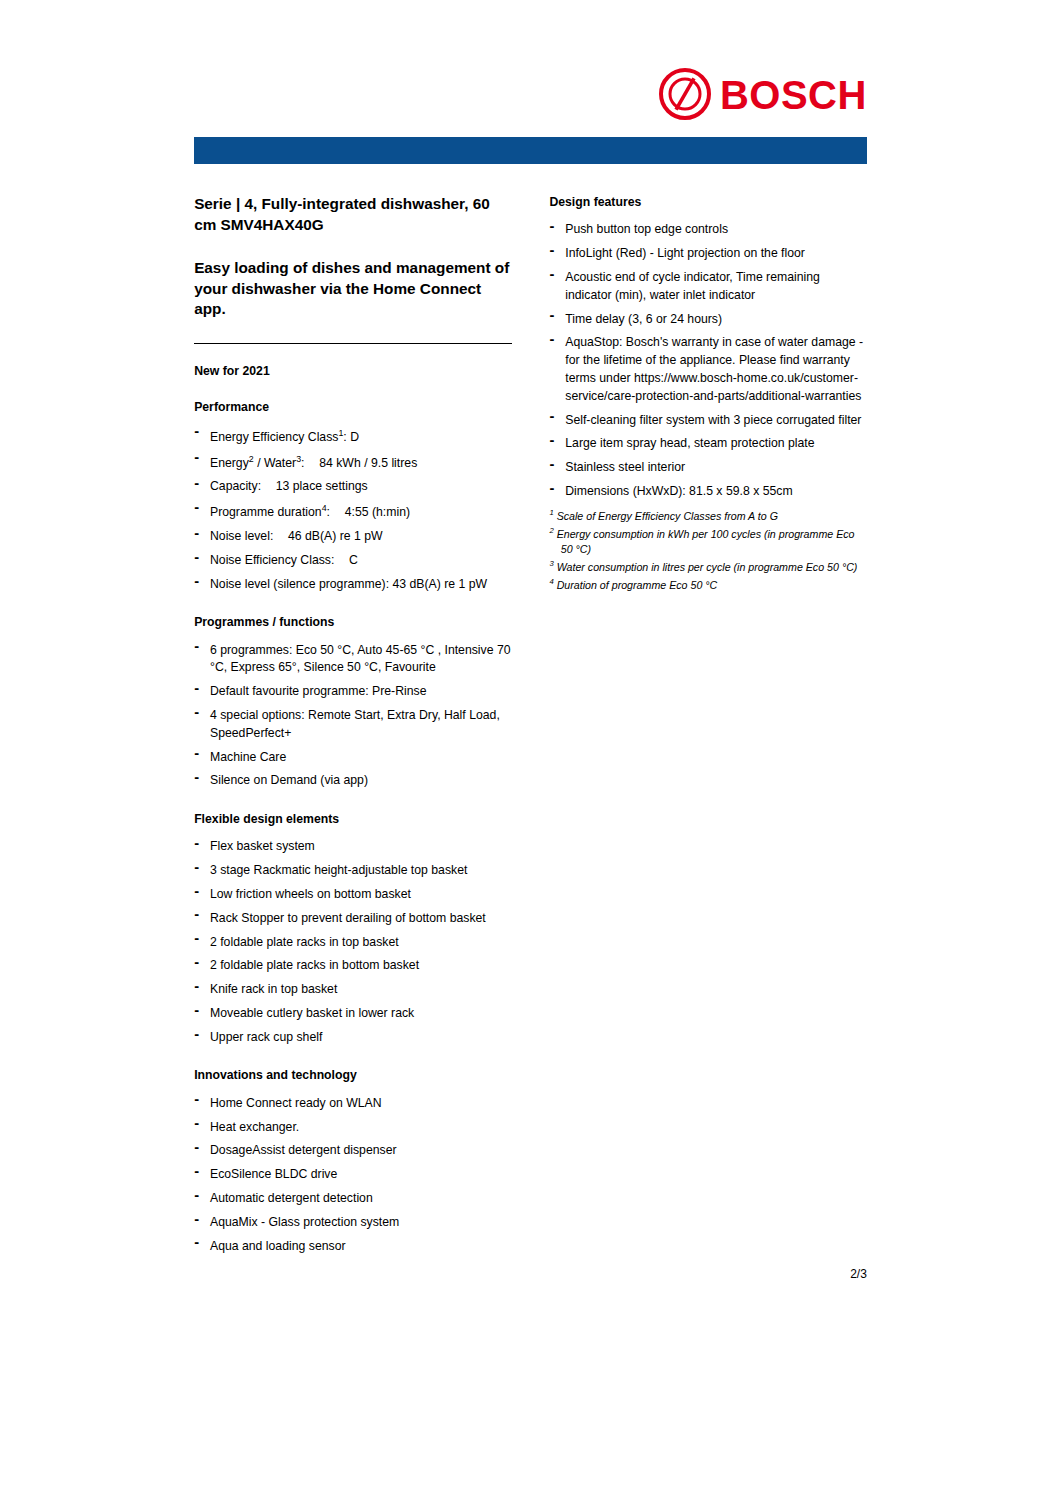BOSCH
Serie | 4, Fully-integrated dishwasher, 60 cm SMV4HAX40G
Easy loading of dishes and management of your dishwasher via the Home Connect app.
New for 2021
Performance
Energy Efficiency Class1: D
Energy2 / Water3:84 kWh / 9.5 litres
Capacity:13 place settings
Programme duration4:4:55 (h:min)
Noise level:46 dB(A) re 1 pW
Noise Efficiency Class:C
Noise level (silence programme): 43 dB(A) re 1 pW
Programmes / functions
6 programmes: Eco 50 °C, Auto 45-65 °C , Intensive 70 °C, Express 65°, Silence 50 °C, Favourite
Default favourite programme: Pre-Rinse
4 special options: Remote Start, Extra Dry, Half Load, SpeedPerfect+
Machine Care
Silence on Demand (via app)
Flexible design elements
Flex basket system
3 stage Rackmatic height-adjustable top basket
Low friction wheels on bottom basket
Rack Stopper to prevent derailing of bottom basket
2 foldable plate racks in top basket
2 foldable plate racks in bottom basket
Knife rack in top basket
Moveable cutlery basket in lower rack
Upper rack cup shelf
Innovations and technology
Home Connect ready on WLAN
Heat exchanger.
DosageAssist detergent dispenser
EcoSilence BLDC drive
Automatic detergent detection
AquaMix - Glass protection system
Aqua and loading sensor
Design features
Push button top edge controls
InfoLight (Red) - Light projection on the floor
Acoustic end of cycle indicator, Time remaining indicator (min), water inlet indicator
Time delay (3, 6 or 24 hours)
AquaStop: Bosch's warranty in case of water damage - for the lifetime of the appliance. Please find warranty terms under https://www.bosch-home.co.uk/customer-service/care-protection-and-parts/additional-warranties
Self-cleaning filter system with 3 piece corrugated filter
Large item spray head, steam protection plate
Stainless steel interior
Dimensions (HxWxD): 81.5 x 59.8 x 55cm
1 Scale of Energy Efficiency Classes from A to G
2 Energy consumption in kWh per 100 cycles (in programme Eco 50 °C)
3 Water consumption in litres per cycle (in programme Eco 50 °C)
4 Duration of programme Eco 50 °C
2/3